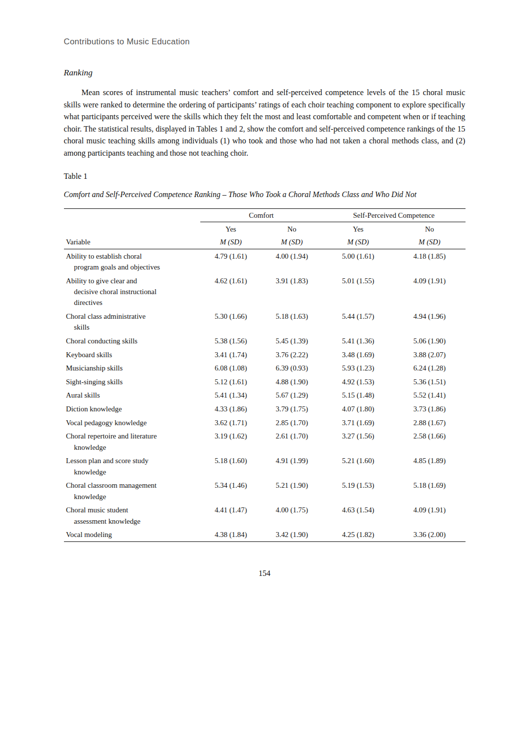Contributions to Music Education
Ranking
Mean scores of instrumental music teachers’ comfort and self-perceived competence levels of the 15 choral music skills were ranked to determine the ordering of participants’ ratings of each choir teaching component to explore specifically what participants perceived were the skills which they felt the most and least comfortable and competent when or if teaching choir. The statistical results, displayed in Tables 1 and 2, show the comfort and self-perceived competence rankings of the 15 choral music teaching skills among individuals (1) who took and those who had not taken a choral methods class, and (2) among participants teaching and those not teaching choir.
Table 1
Comfort and Self-Perceived Competence Ranking – Those Who Took a Choral Methods Class and Who Did Not
| | Comfort | Self-Perceived Competence |
| --- | --- | --- |
| | Yes | No | Yes | No |
| Variable | M (SD) | M (SD) | M (SD) | M (SD) |
| Ability to establish choral program goals and objectives | 4.79 (1.61) | 4.00 (1.94) | 5.00 (1.61) | 4.18 (1.85) |
| Ability to give clear and decisive choral instructional directives | 4.62 (1.61) | 3.91 (1.83) | 5.01 (1.55) | 4.09 (1.91) |
| Choral class administrative skills | 5.30 (1.66) | 5.18 (1.63) | 5.44 (1.57) | 4.94 (1.96) |
| Choral conducting skills | 5.38 (1.56) | 5.45 (1.39) | 5.41 (1.36) | 5.06 (1.90) |
| Keyboard skills | 3.41 (1.74) | 3.76 (2.22) | 3.48 (1.69) | 3.88 (2.07) |
| Musicianship skills | 6.08 (1.08) | 6.39 (0.93) | 5.93 (1.23) | 6.24 (1.28) |
| Sight-singing skills | 5.12 (1.61) | 4.88 (1.90) | 4.92 (1.53) | 5.36 (1.51) |
| Aural skills | 5.41 (1.34) | 5.67 (1.29) | 5.15 (1.48) | 5.52 (1.41) |
| Diction knowledge | 4.33 (1.86) | 3.79 (1.75) | 4.07 (1.80) | 3.73 (1.86) |
| Vocal pedagogy knowledge | 3.62 (1.71) | 2.85 (1.70) | 3.71 (1.69) | 2.88 (1.67) |
| Choral repertoire and literature knowledge | 3.19 (1.62) | 2.61 (1.70) | 3.27 (1.56) | 2.58 (1.66) |
| Lesson plan and score study knowledge | 5.18 (1.60) | 4.91 (1.99) | 5.21 (1.60) | 4.85 (1.89) |
| Choral classroom management knowledge | 5.34 (1.46) | 5.21 (1.90) | 5.19 (1.53) | 5.18 (1.69) |
| Choral music student assessment knowledge | 4.41 (1.47) | 4.00 (1.75) | 4.63 (1.54) | 4.09 (1.91) |
| Vocal modeling | 4.38 (1.84) | 3.42 (1.90) | 4.25 (1.82) | 3.36 (2.00) |
154